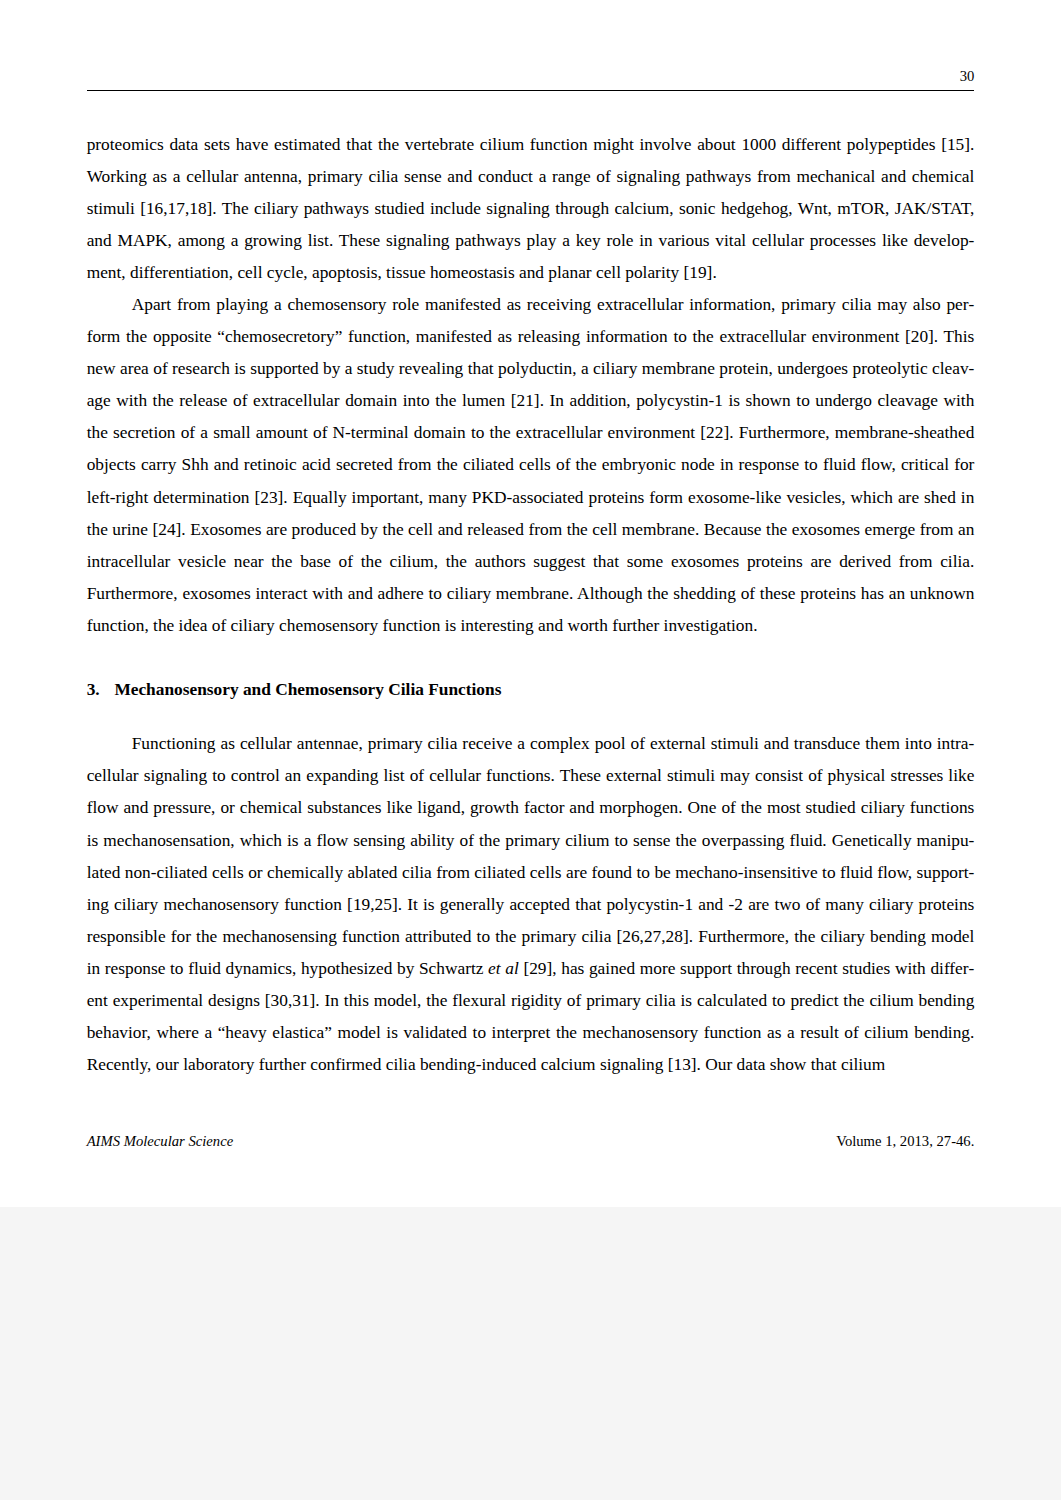30
proteomics data sets have estimated that the vertebrate cilium function might involve about 1000 different polypeptides [15]. Working as a cellular antenna, primary cilia sense and conduct a range of signaling pathways from mechanical and chemical stimuli [16,17,18]. The ciliary pathways studied include signaling through calcium, sonic hedgehog, Wnt, mTOR, JAK/STAT, and MAPK, among a growing list. These signaling pathways play a key role in various vital cellular processes like development, differentiation, cell cycle, apoptosis, tissue homeostasis and planar cell polarity [19].
Apart from playing a chemosensory role manifested as receiving extracellular information, primary cilia may also perform the opposite “chemosecretory” function, manifested as releasing information to the extracellular environment [20]. This new area of research is supported by a study revealing that polyductin, a ciliary membrane protein, undergoes proteolytic cleavage with the release of extracellular domain into the lumen [21]. In addition, polycystin-1 is shown to undergo cleavage with the secretion of a small amount of N-terminal domain to the extracellular environment [22]. Furthermore, membrane-sheathed objects carry Shh and retinoic acid secreted from the ciliated cells of the embryonic node in response to fluid flow, critical for left-right determination [23]. Equally important, many PKD-associated proteins form exosome-like vesicles, which are shed in the urine [24]. Exosomes are produced by the cell and released from the cell membrane. Because the exosomes emerge from an intracellular vesicle near the base of the cilium, the authors suggest that some exosomes proteins are derived from cilia. Furthermore, exosomes interact with and adhere to ciliary membrane. Although the shedding of these proteins has an unknown function, the idea of ciliary chemosensory function is interesting and worth further investigation.
3. Mechanosensory and Chemosensory Cilia Functions
Functioning as cellular antennae, primary cilia receive a complex pool of external stimuli and transduce them into intracellular signaling to control an expanding list of cellular functions. These external stimuli may consist of physical stresses like flow and pressure, or chemical substances like ligand, growth factor and morphogen. One of the most studied ciliary functions is mechanosensation, which is a flow sensing ability of the primary cilium to sense the overpassing fluid. Genetically manipulated non-ciliated cells or chemically ablated cilia from ciliated cells are found to be mechano-insensitive to fluid flow, supporting ciliary mechanosensory function [19,25]. It is generally accepted that polycystin-1 and -2 are two of many ciliary proteins responsible for the mechanosensing function attributed to the primary cilia [26,27,28]. Furthermore, the ciliary bending model in response to fluid dynamics, hypothesized by Schwartz et al [29], has gained more support through recent studies with different experimental designs [30,31]. In this model, the flexural rigidity of primary cilia is calculated to predict the cilium bending behavior, where a “heavy elastica” model is validated to interpret the mechanosensory function as a result of cilium bending. Recently, our laboratory further confirmed cilia bending-induced calcium signaling [13]. Our data show that cilium
AIMS Molecular Science
Volume 1, 2013, 27-46.